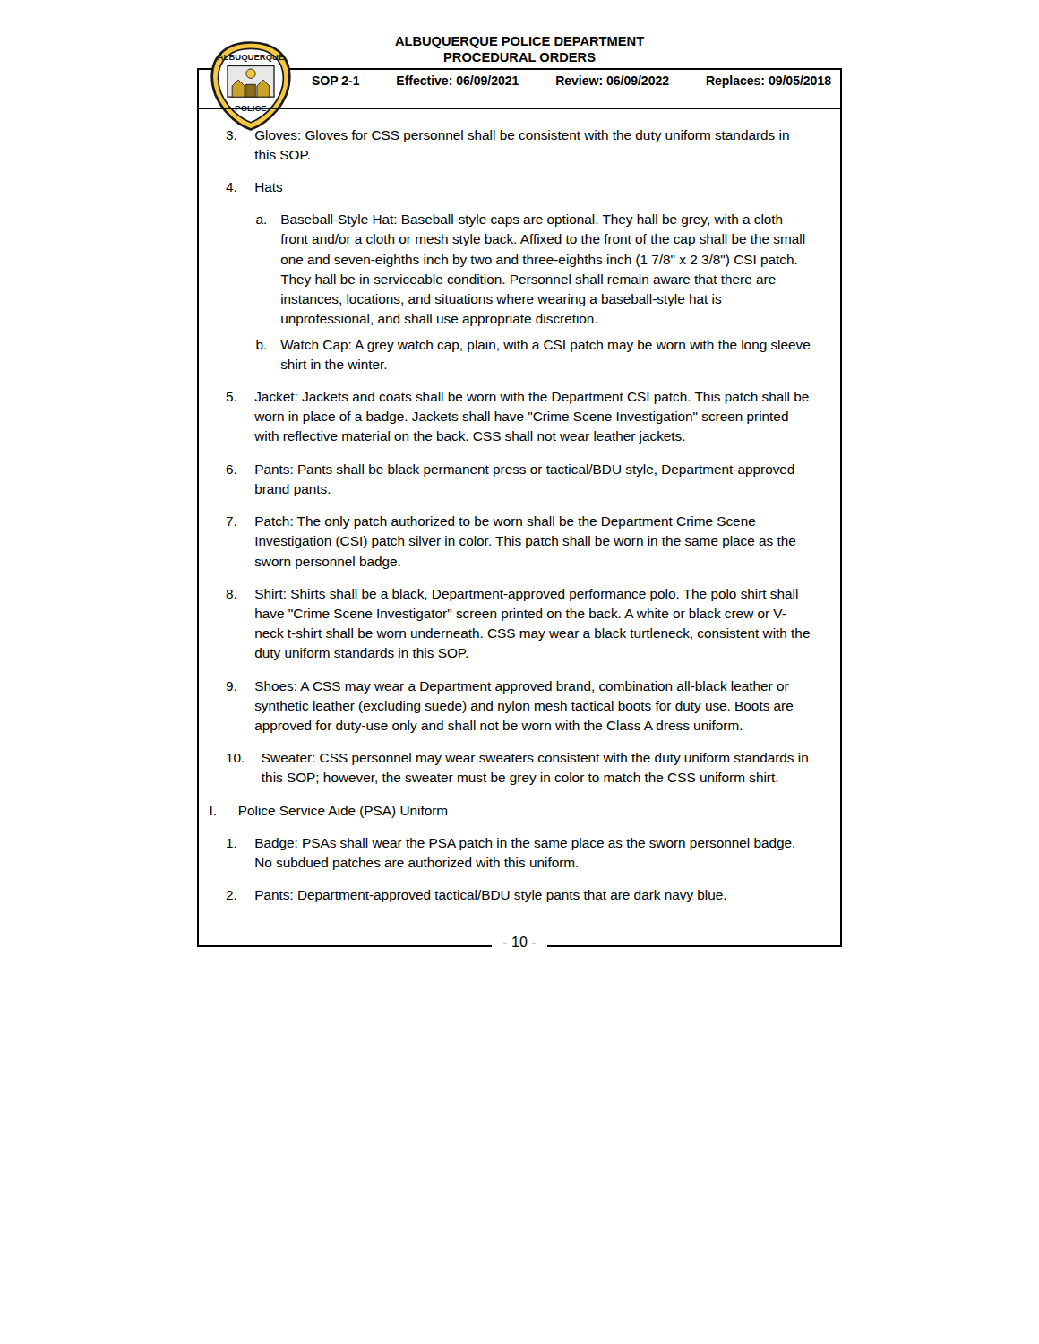ALBUQUERQUE POLICE DEPARTMENT
PROCEDURAL ORDERS
ALBUQUERQUE POLICE
SOP 2-1 Effective: 06/09/2021 Review: 06/09/2022 Replaces: 09/05/2018
3.
Gloves: Gloves for CSS personnel shall be consistent with the duty uniform standards in this SOP.
4.
Hats
a.
Baseball-Style Hat: Baseball-style caps are optional. They hall be grey, with a cloth front and/or a cloth or mesh style back. Affixed to the front of the cap shall be the small one and seven-eighths inch by two and three-eighths inch (1 7/8" x 2 3/8") CSI patch. They hall be in serviceable condition. Personnel shall remain aware that there are instances, locations, and situations where wearing a baseball-style hat is unprofessional, and shall use appropriate discretion.
b.
Watch Cap: A grey watch cap, plain, with a CSI patch may be worn with the long sleeve shirt in the winter.
5.
Jacket: Jackets and coats shall be worn with the Department CSI patch. This patch shall be worn in place of a badge. Jackets shall have "Crime Scene Investigation" screen printed with reflective material on the back. CSS shall not wear leather jackets.
6.
Pants: Pants shall be black permanent press or tactical/BDU style, Department-approved brand pants.
7.
Patch: The only patch authorized to be worn shall be the Department Crime Scene Investigation (CSI) patch silver in color. This patch shall be worn in the same place as the sworn personnel badge.
8.
Shirt: Shirts shall be a black, Department-approved performance polo. The polo shirt shall have "Crime Scene Investigator" screen printed on the back. A white or black crew or V-neck t-shirt shall be worn underneath. CSS may wear a black turtleneck, consistent with the duty uniform standards in this SOP.
9.
Shoes: A CSS may wear a Department approved brand, combination all-black leather or synthetic leather (excluding suede) and nylon mesh tactical boots for duty use. Boots are approved for duty-use only and shall not be worn with the Class A dress uniform.
10.
Sweater: CSS personnel may wear sweaters consistent with the duty uniform standards in this SOP; however, the sweater must be grey in color to match the CSS uniform shirt.
I.
Police Service Aide (PSA) Uniform
1.
Badge: PSAs shall wear the PSA patch in the same place as the sworn personnel badge. No subdued patches are authorized with this uniform.
2.
Pants: Department-approved tactical/BDU style pants that are dark navy blue.
- 10 -